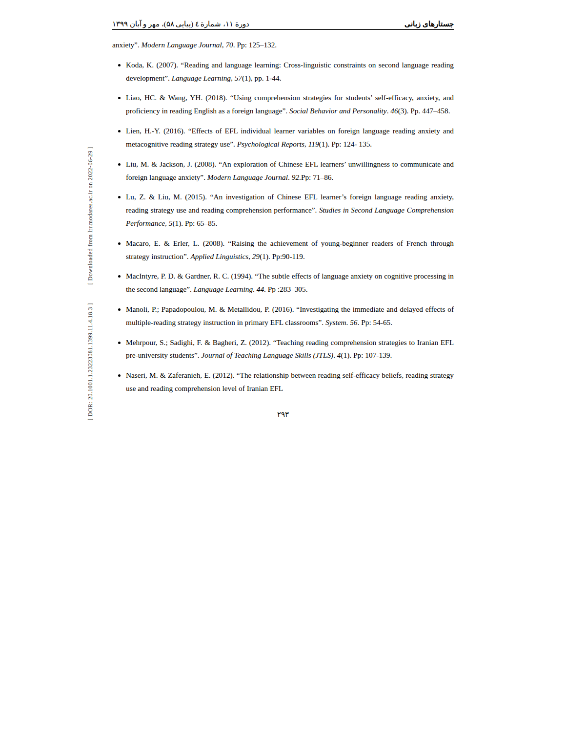[ Downloaded from lrr.modares.ac.ir on 2022-06-29 ]
[ DOR: 20.1001.1.23223081.1399.11.4.18.3 ]
جستارهای زبانی
دورة ۱۱، شمارة ٤ (پیاپی ۵۸)، مهر و آبان ۱۳۹۹
anxiety”. Modern Language Journal, 70. Pp: 125–132.
Koda, K. (2007). “Reading and language learning: Cross-linguistic constraints on second language reading development”. Language Learning, 57(1), pp. 1-44.
Liao, HC. & Wang, YH. (2018). “Using comprehension strategies for students’ self-efficacy, anxiety, and proficiency in reading English as a foreign language”. Social Behavior and Personality. 46(3). Pp. 447–458.
Lien, H.-Y. (2016). “Effects of EFL individual learner variables on foreign language reading anxiety and metacognitive reading strategy use”. Psychological Reports, 119(1). Pp: 124- 135.
Liu, M. & Jackson, J. (2008). “An exploration of Chinese EFL learners’ unwillingness to communicate and foreign language anxiety”. Modern Language Journal. 92.Pp: 71–86.
Lu, Z. & Liu, M. (2015). “An investigation of Chinese EFL learner’s foreign language reading anxiety, reading strategy use and reading comprehension performance”. Studies in Second Language Comprehension Performance, 5(1). Pp: 65–85.
Macaro, E. & Erler, L. (2008). “Raising the achievement of young-beginner readers of French through strategy instruction”. Applied Linguistics, 29(1). Pp:90-119.
MacIntyre, P. D. & Gardner, R. C. (1994). “The subtle effects of language anxiety on cognitive processing in the second language”. Language Learning. 44. Pp :283–305.
Manoli, P.; Papadopoulou, M. & Metallidou, P. (2016). “Investigating the immediate and delayed effects of multiple-reading strategy instruction in primary EFL classrooms”. System. 56. Pp: 54-65.
Mehrpour, S.; Sadighi, F. & Bagheri, Z. (2012). “Teaching reading comprehension strategies to Iranian EFL pre-university students”. Journal of Teaching Language Skills (JTLS). 4(1). Pp: 107-139.
Naseri, M. & Zaferanieh, E. (2012). “The relationship between reading self-efficacy beliefs, reading strategy use and reading comprehension level of Iranian EFL
۲۹۳